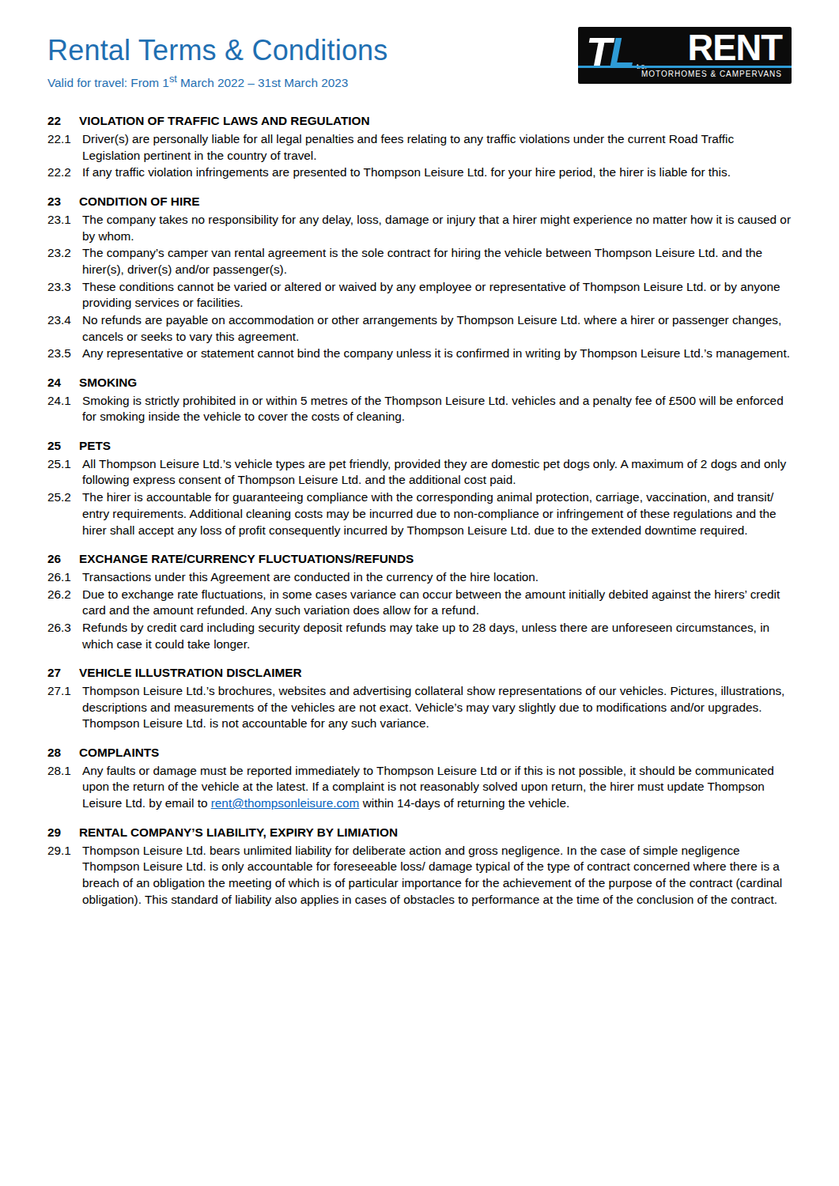Rental Terms & Conditions
Valid for travel: From 1st March 2022 – 31st March 2023
TL t.o. RENT MOTORHOMES & CAMPERVANS
22 VIOLATION OF TRAFFIC LAWS AND REGULATION
22.1 Driver(s) are personally liable for all legal penalties and fees relating to any traffic violations under the current Road Traffic Legislation pertinent in the country of travel.
22.2 If any traffic violation infringements are presented to Thompson Leisure Ltd. for your hire period, the hirer is liable for this.
23 CONDITION OF HIRE
23.1 The company takes no responsibility for any delay, loss, damage or injury that a hirer might experience no matter how it is caused or by whom.
23.2 The company’s camper van rental agreement is the sole contract for hiring the vehicle between Thompson Leisure Ltd. and the hirer(s), driver(s) and/or passenger(s).
23.3 These conditions cannot be varied or altered or waived by any employee or representative of Thompson Leisure Ltd. or by anyone providing services or facilities.
23.4 No refunds are payable on accommodation or other arrangements by Thompson Leisure Ltd. where a hirer or passenger changes, cancels or seeks to vary this agreement.
23.5 Any representative or statement cannot bind the company unless it is confirmed in writing by Thompson Leisure Ltd.’s management.
24 SMOKING
24.1 Smoking is strictly prohibited in or within 5 metres of the Thompson Leisure Ltd. vehicles and a penalty fee of £500 will be enforced for smoking inside the vehicle to cover the costs of cleaning.
25 PETS
25.1 All Thompson Leisure Ltd.’s vehicle types are pet friendly, provided they are domestic pet dogs only. A maximum of 2 dogs and only following express consent of Thompson Leisure Ltd. and the additional cost paid.
25.2 The hirer is accountable for guaranteeing compliance with the corresponding animal protection, carriage, vaccination, and transit/ entry requirements. Additional cleaning costs may be incurred due to non-compliance or infringement of these regulations and the hirer shall accept any loss of profit consequently incurred by Thompson Leisure Ltd. due to the extended downtime required.
26 EXCHANGE RATE/CURRENCY FLUCTUATIONS/REFUNDS
26.1 Transactions under this Agreement are conducted in the currency of the hire location.
26.2 Due to exchange rate fluctuations, in some cases variance can occur between the amount initially debited against the hirers’ credit card and the amount refunded. Any such variation does allow for a refund.
26.3 Refunds by credit card including security deposit refunds may take up to 28 days, unless there are unforeseen circumstances, in which case it could take longer.
27 VEHICLE ILLUSTRATION DISCLAIMER
27.1 Thompson Leisure Ltd.’s brochures, websites and advertising collateral show representations of our vehicles. Pictures, illustrations, descriptions and measurements of the vehicles are not exact. Vehicle’s may vary slightly due to modifications and/or upgrades. Thompson Leisure Ltd. is not accountable for any such variance.
28 COMPLAINTS
28.1 Any faults or damage must be reported immediately to Thompson Leisure Ltd or if this is not possible, it should be communicated upon the return of the vehicle at the latest. If a complaint is not reasonably solved upon return, the hirer must update Thompson Leisure Ltd. by email to rent@thompsonleisure.com within 14-days of returning the vehicle.
29 RENTAL COMPANY’S LIABILITY, EXPIRY BY LIMIATION
29.1 Thompson Leisure Ltd. bears unlimited liability for deliberate action and gross negligence. In the case of simple negligence Thompson Leisure Ltd. is only accountable for foreseeable loss/ damage typical of the type of contract concerned where there is a breach of an obligation the meeting of which is of particular importance for the achievement of the purpose of the contract (cardinal obligation). This standard of liability also applies in cases of obstacles to performance at the time of the conclusion of the contract.